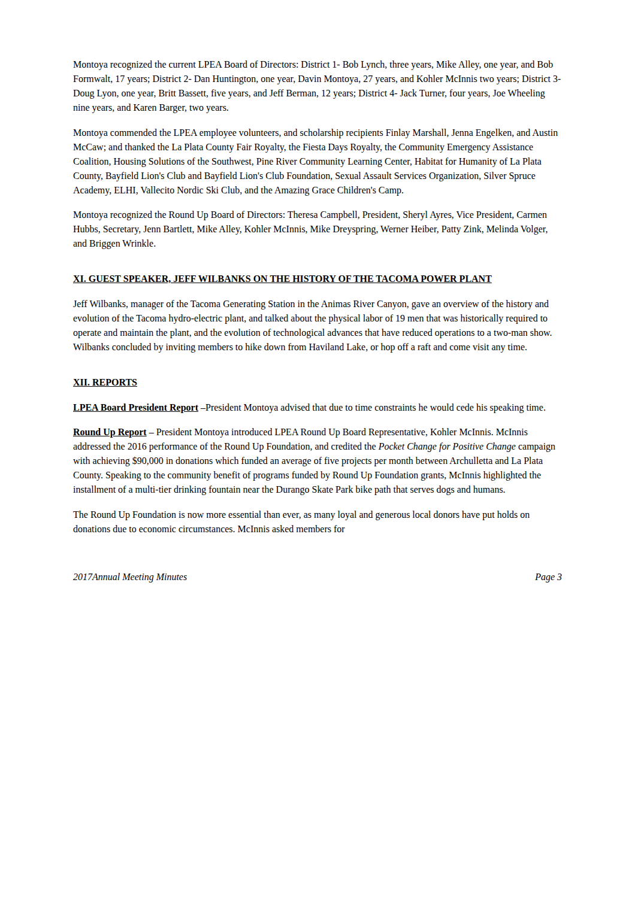Montoya recognized the current LPEA Board of Directors: District 1- Bob Lynch, three years, Mike Alley, one year, and Bob Formwalt, 17 years; District 2- Dan Huntington, one year, Davin Montoya, 27 years, and Kohler McInnis two years; District 3- Doug Lyon, one year, Britt Bassett, five years, and Jeff Berman, 12 years; District 4- Jack Turner, four years, Joe Wheeling nine years, and Karen Barger, two years.
Montoya commended the LPEA employee volunteers, and scholarship recipients Finlay Marshall, Jenna Engelken, and Austin McCaw; and thanked the La Plata County Fair Royalty, the Fiesta Days Royalty, the Community Emergency Assistance Coalition, Housing Solutions of the Southwest, Pine River Community Learning Center, Habitat for Humanity of La Plata County, Bayfield Lion's Club and Bayfield Lion's Club Foundation, Sexual Assault Services Organization, Silver Spruce Academy, ELHI, Vallecito Nordic Ski Club, and the Amazing Grace Children's Camp.
Montoya recognized the Round Up Board of Directors: Theresa Campbell, President, Sheryl Ayres, Vice President, Carmen Hubbs, Secretary, Jenn Bartlett, Mike Alley, Kohler McInnis, Mike Dreyspring, Werner Heiber, Patty Zink, Melinda Volger, and Briggen Wrinkle.
XI. GUEST SPEAKER, JEFF WILBANKS ON THE HISTORY OF THE TACOMA POWER PLANT
Jeff Wilbanks, manager of the Tacoma Generating Station in the Animas River Canyon, gave an overview of the history and evolution of the Tacoma hydro-electric plant, and talked about the physical labor of 19 men that was historically required to operate and maintain the plant, and the evolution of technological advances that have reduced operations to a two-man show. Wilbanks concluded by inviting members to hike down from Haviland Lake, or hop off a raft and come visit any time.
XII. REPORTS
LPEA Board President Report –President Montoya advised that due to time constraints he would cede his speaking time.
Round Up Report – President Montoya introduced LPEA Round Up Board Representative, Kohler McInnis. McInnis addressed the 2016 performance of the Round Up Foundation, and credited the Pocket Change for Positive Change campaign with achieving $90,000 in donations which funded an average of five projects per month between Archulletta and La Plata County. Speaking to the community benefit of programs funded by Round Up Foundation grants, McInnis highlighted the installment of a multi-tier drinking fountain near the Durango Skate Park bike path that serves dogs and humans.
The Round Up Foundation is now more essential than ever, as many loyal and generous local donors have put holds on donations due to economic circumstances. McInnis asked members for
2017Annual Meeting Minutes Page 3